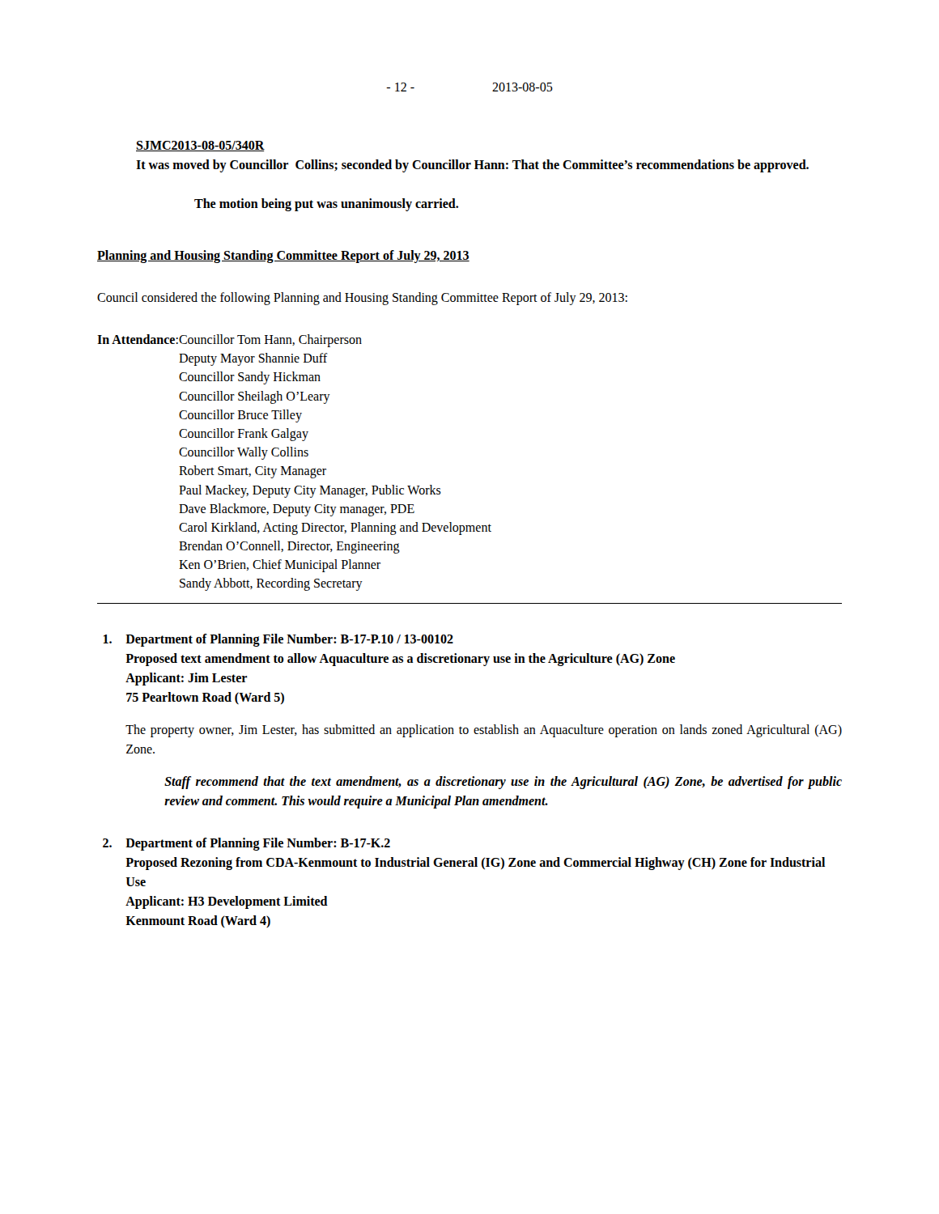- 12 - 2013-08-05
SJMC2013-08-05/340R
It was moved by Councillor Collins; seconded by Councillor Hann: That the Committee’s recommendations be approved.
The motion being put was unanimously carried.
Planning and Housing Standing Committee Report of July 29, 2013
Council considered the following Planning and Housing Standing Committee Report of July 29, 2013:
| In Attendance : | Councillor Tom Hann, Chairperson |
| | Deputy Mayor Shannie Duff |
| | Councillor Sandy Hickman |
| | Councillor Sheilagh O’Leary |
| | Councillor Bruce Tilley |
| | Councillor Frank Galgay |
| | Councillor Wally Collins |
| | Robert Smart, City Manager |
| | Paul Mackey, Deputy City Manager, Public Works |
| | Dave Blackmore, Deputy City manager, PDE |
| | Carol Kirkland, Acting Director, Planning and Development |
| | Brendan O’Connell, Director, Engineering |
| | Ken O’Brien, Chief Municipal Planner |
| | Sandy Abbott, Recording Secretary |
Department of Planning File Number: B-17-P.10 / 13-00102
Proposed text amendment to allow Aquaculture as a discretionary use in the Agriculture (AG) Zone
Applicant: Jim Lester
75 Pearltown Road (Ward 5)
The property owner, Jim Lester, has submitted an application to establish an Aquaculture operation on lands zoned Agricultural (AG) Zone.
Staff recommend that the text amendment, as a discretionary use in the Agricultural (AG) Zone, be advertised for public review and comment. This would require a Municipal Plan amendment.
Department of Planning File Number: B-17-K.2
Proposed Rezoning from CDA-Kenmount to Industrial General (IG) Zone and Commercial Highway (CH) Zone for Industrial Use
Applicant: H3 Development Limited
Kenmount Road (Ward 4)